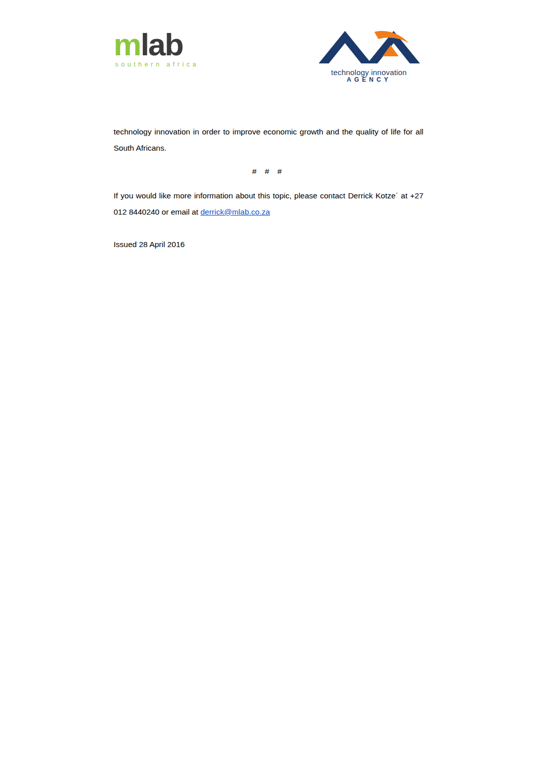mlab
southern africa
technology innovation
AGENCY
technology innovation in order to improve economic growth and the quality of life for all South Africans.
# # #
If you would like more information about this topic, please contact Derrick Kotze´ at +27 012 8440240 or email at derrick@mlab.co.za
Issued 28 April 2016